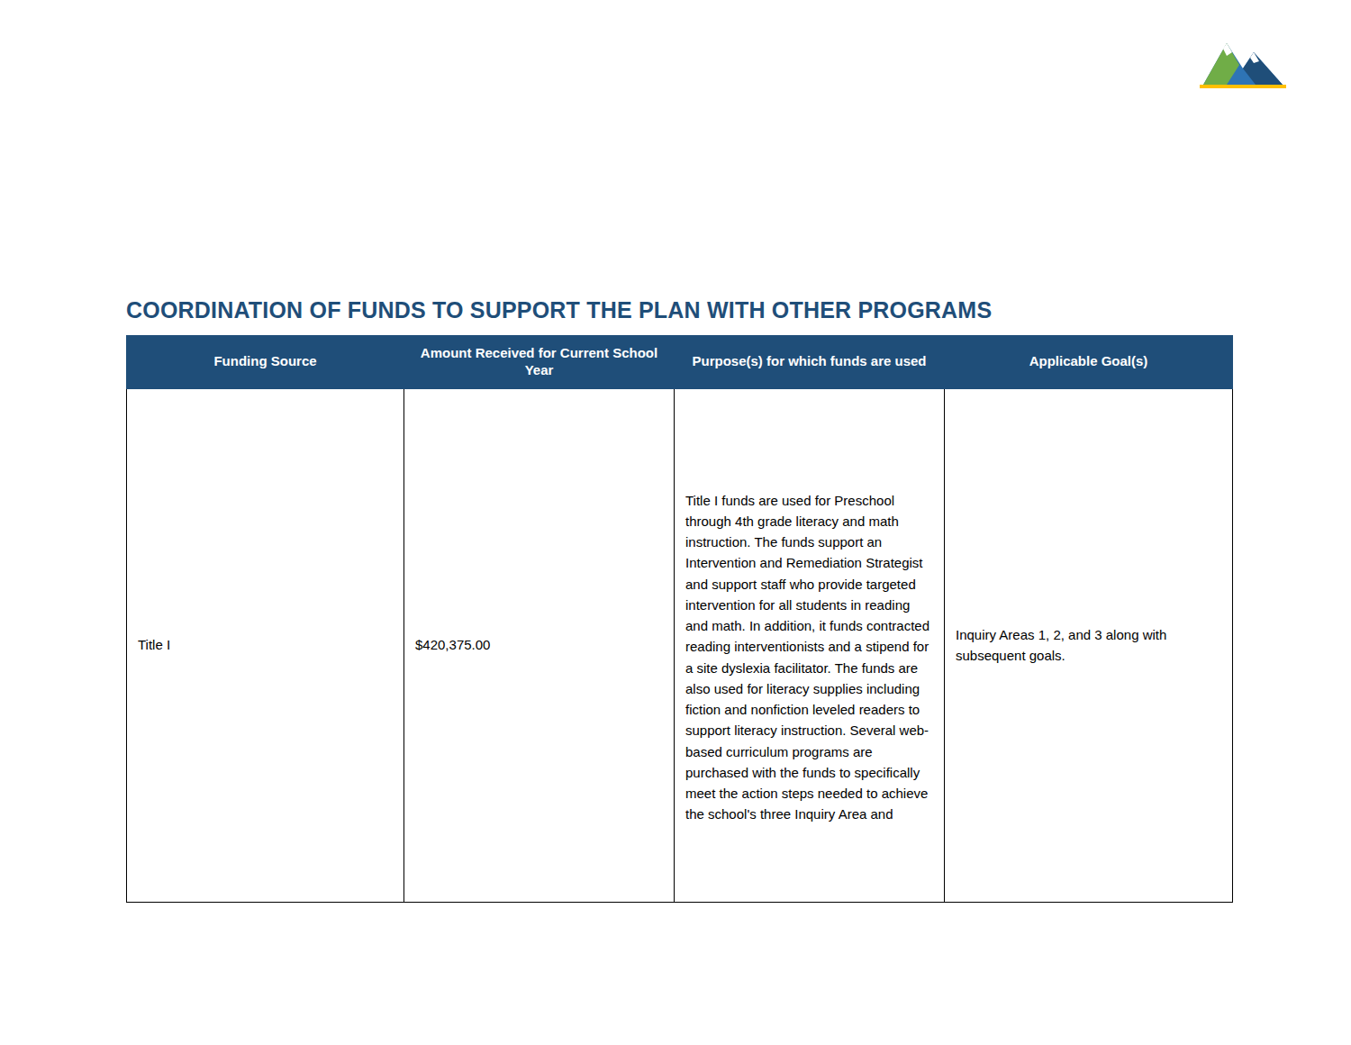COORDINATION OF FUNDS TO SUPPORT THE PLAN WITH OTHER PROGRAMS
| Funding Source | Amount Received for Current School Year | Purpose(s) for which funds are used | Applicable Goal(s) |
| --- | --- | --- | --- |
| Title I | $420,375.00 | Title I funds are used for Preschool through 4th grade literacy and math instruction. The funds support an Intervention and Remediation Strategist and support staff who provide targeted intervention for all students in reading and math. In addition, it funds contracted reading interventionists and a stipend for a site dyslexia facilitator. The funds are also used for literacy supplies including fiction and nonfiction leveled readers to support literacy instruction. Several web-based curriculum programs are purchased with the funds to specifically meet the action steps needed to achieve the school's three Inquiry Area and | Inquiry Areas 1, 2, and 3 along with subsequent goals. |